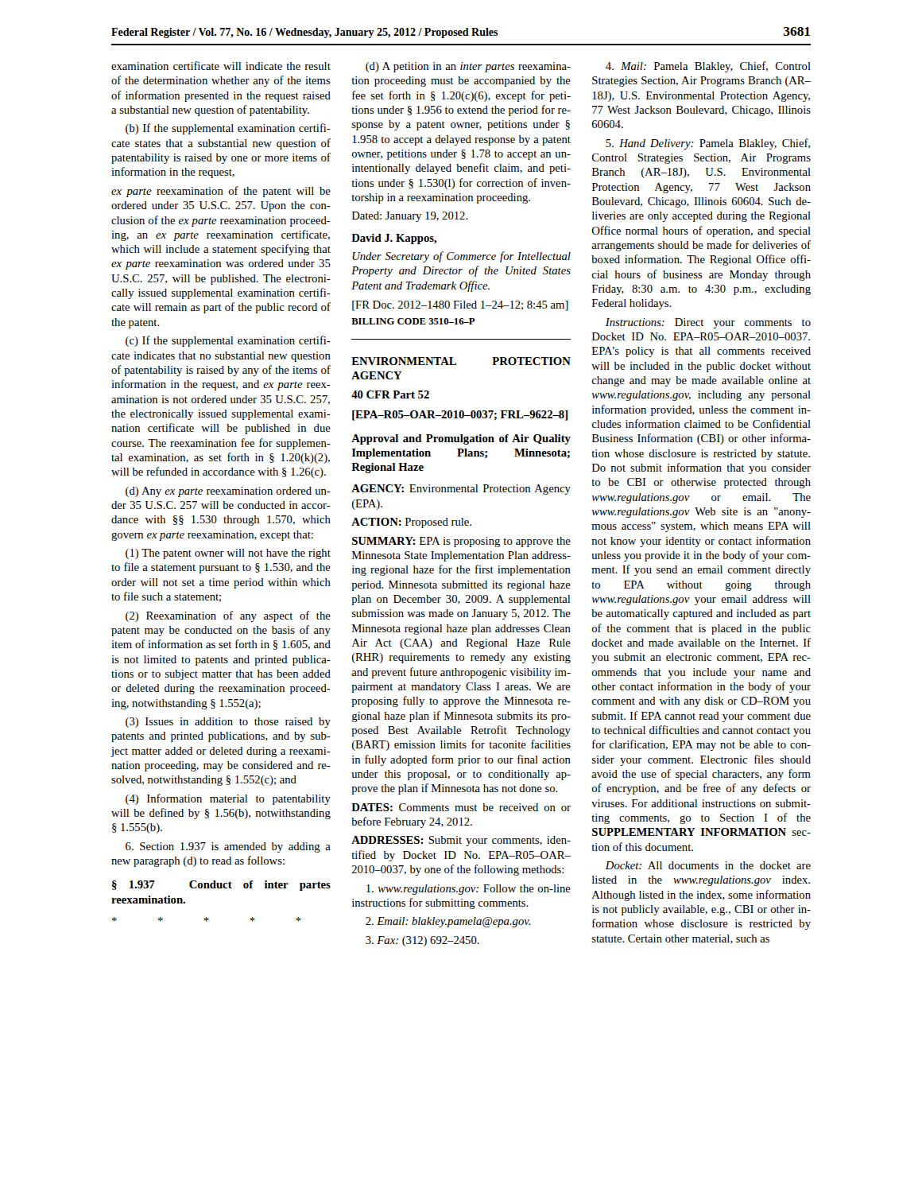Federal Register / Vol. 77, No. 16 / Wednesday, January 25, 2012 / Proposed Rules
3681
examination certificate will indicate the result of the determination whether any of the items of information presented in the request raised a substantial new question of patentability.
(b) If the supplemental examination certificate states that a substantial new question of patentability is raised by one or more items of information in the request,
ex parte reexamination of the patent will be ordered under 35 U.S.C. 257. Upon the conclusion of the ex parte reexamination proceeding, an ex parte reexamination certificate, which will include a statement specifying that ex parte reexamination was ordered under 35 U.S.C. 257, will be published. The electronically issued supplemental examination certificate will remain as part of the public record of the patent.
(c) If the supplemental examination certificate indicates that no substantial new question of patentability is raised by any of the items of information in the request, and ex parte reexamination is not ordered under 35 U.S.C. 257, the electronically issued supplemental examination certificate will be published in due course. The reexamination fee for supplemental examination, as set forth in § 1.20(k)(2), will be refunded in accordance with § 1.26(c).
(d) Any ex parte reexamination ordered under 35 U.S.C. 257 will be conducted in accordance with §§ 1.530 through 1.570, which govern ex parte reexamination, except that:
(1) The patent owner will not have the right to file a statement pursuant to § 1.530, and the order will not set a time period within which to file such a statement;
(2) Reexamination of any aspect of the patent may be conducted on the basis of any item of information as set forth in § 1.605, and is not limited to patents and printed publications or to subject matter that has been added or deleted during the reexamination proceeding, notwithstanding § 1.552(a);
(3) Issues in addition to those raised by patents and printed publications, and by subject matter added or deleted during a reexamination proceeding, may be considered and resolved, notwithstanding § 1.552(c); and
(4) Information material to patentability will be defined by § 1.56(b), notwithstanding § 1.555(b).
6. Section 1.937 is amended by adding a new paragraph (d) to read as follows:
§ 1.937 Conduct of inter partes reexamination.
* * * * *
(d) A petition in an inter partes reexamination proceeding must be accompanied by the fee set forth in § 1.20(c)(6), except for petitions under § 1.956 to extend the period for response by a patent owner, petitions under § 1.958 to accept a delayed response by a patent owner, petitions under § 1.78 to accept an unintentionally delayed benefit claim, and petitions under § 1.530(l) for correction of inventorship in a reexamination proceeding.
Dated: January 19, 2012.
David J. Kappos,
Under Secretary of Commerce for Intellectual Property and Director of the United States Patent and Trademark Office.
[FR Doc. 2012–1480 Filed 1–24–12; 8:45 am]
BILLING CODE 3510–16–P
ENVIRONMENTAL PROTECTION AGENCY
40 CFR Part 52
[EPA–R05–OAR–2010–0037; FRL–9622–8]
Approval and Promulgation of Air Quality Implementation Plans; Minnesota; Regional Haze
AGENCY: Environmental Protection Agency (EPA).
ACTION: Proposed rule.
SUMMARY: EPA is proposing to approve the Minnesota State Implementation Plan addressing regional haze for the first implementation period. Minnesota submitted its regional haze plan on December 30, 2009. A supplemental submission was made on January 5, 2012. The Minnesota regional haze plan addresses Clean Air Act (CAA) and Regional Haze Rule (RHR) requirements to remedy any existing and prevent future anthropogenic visibility impairment at mandatory Class I areas. We are proposing fully to approve the Minnesota regional haze plan if Minnesota submits its proposed Best Available Retrofit Technology (BART) emission limits for taconite facilities in fully adopted form prior to our final action under this proposal, or to conditionally approve the plan if Minnesota has not done so.
DATES: Comments must be received on or before February 24, 2012.
ADDRESSES: Submit your comments, identified by Docket ID No. EPA–R05–OAR–2010–0037, by one of the following methods:
1. www.regulations.gov: Follow the on-line instructions for submitting comments.
2. Email: blakley.pamela@epa.gov.
3. Fax: (312) 692–2450.
4. Mail: Pamela Blakley, Chief, Control Strategies Section, Air Programs Branch (AR–18J), U.S. Environmental Protection Agency, 77 West Jackson Boulevard, Chicago, Illinois 60604.
5. Hand Delivery: Pamela Blakley, Chief, Control Strategies Section, Air Programs Branch (AR–18J), U.S. Environmental Protection Agency, 77 West Jackson Boulevard, Chicago, Illinois 60604. Such deliveries are only accepted during the Regional Office normal hours of operation, and special arrangements should be made for deliveries of boxed information. The Regional Office official hours of business are Monday through Friday, 8:30 a.m. to 4:30 p.m., excluding Federal holidays.
Instructions: Direct your comments to Docket ID No. EPA–R05–OAR–2010–0037. EPA's policy is that all comments received will be included in the public docket without change and may be made available online at www.regulations.gov, including any personal information provided, unless the comment includes information claimed to be Confidential Business Information (CBI) or other information whose disclosure is restricted by statute. Do not submit information that you consider to be CBI or otherwise protected through www.regulations.gov or email. The www.regulations.gov Web site is an "anonymous access" system, which means EPA will not know your identity or contact information unless you provide it in the body of your comment. If you send an email comment directly to EPA without going through www.regulations.gov your email address will be automatically captured and included as part of the comment that is placed in the public docket and made available on the Internet. If you submit an electronic comment, EPA recommends that you include your name and other contact information in the body of your comment and with any disk or CD–ROM you submit. If EPA cannot read your comment due to technical difficulties and cannot contact you for clarification, EPA may not be able to consider your comment. Electronic files should avoid the use of special characters, any form of encryption, and be free of any defects or viruses. For additional instructions on submitting comments, go to Section I of the SUPPLEMENTARY INFORMATION section of this document.
Docket: All documents in the docket are listed in the www.regulations.gov index. Although listed in the index, some information is not publicly available, e.g., CBI or other information whose disclosure is restricted by statute. Certain other material, such as